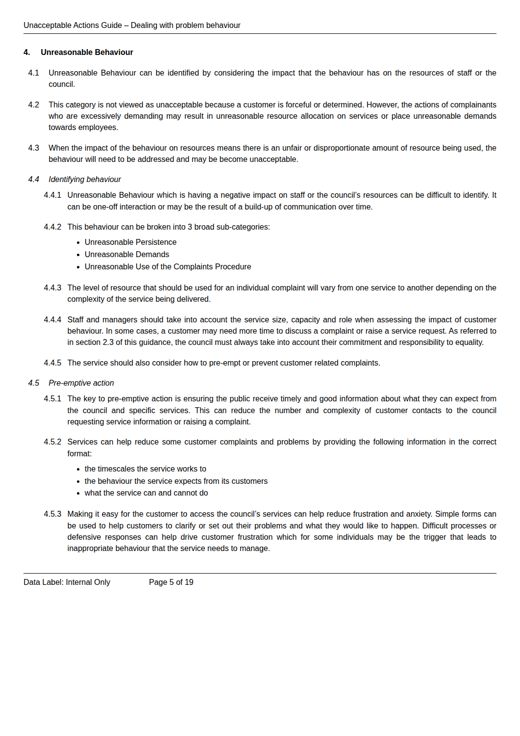Unacceptable Actions Guide – Dealing with problem behaviour
4. Unreasonable Behaviour
4.1
Unreasonable Behaviour can be identified by considering the impact that the behaviour has on the resources of staff or the council.
4.2
This category is not viewed as unacceptable because a customer is forceful or determined. However, the actions of complainants who are excessively demanding may result in unreasonable resource allocation on services or place unreasonable demands towards employees.
4.3
When the impact of the behaviour on resources means there is an unfair or disproportionate amount of resource being used, the behaviour will need to be addressed and may be become unacceptable.
4.4
Identifying behaviour
4.4.1
Unreasonable Behaviour which is having a negative impact on staff or the council’s resources can be difficult to identify. It can be one-off interaction or may be the result of a build-up of communication over time.
4.4.2
This behaviour can be broken into 3 broad sub-categories:
Unreasonable Persistence
Unreasonable Demands
Unreasonable Use of the Complaints Procedure
4.4.3
The level of resource that should be used for an individual complaint will vary from one service to another depending on the complexity of the service being delivered.
4.4.4
Staff and managers should take into account the service size, capacity and role when assessing the impact of customer behaviour. In some cases, a customer may need more time to discuss a complaint or raise a service request. As referred to in section 2.3 of this guidance, the council must always take into account their commitment and responsibility to equality.
4.4.5
The service should also consider how to pre-empt or prevent customer related complaints.
4.5
Pre-emptive action
4.5.1
The key to pre-emptive action is ensuring the public receive timely and good information about what they can expect from the council and specific services. This can reduce the number and complexity of customer contacts to the council requesting service information or raising a complaint.
4.5.2
Services can help reduce some customer complaints and problems by providing the following information in the correct format:
the timescales the service works to
the behaviour the service expects from its customers
what the service can and cannot do
4.5.3
Making it easy for the customer to access the council’s services can help reduce frustration and anxiety. Simple forms can be used to help customers to clarify or set out their problems and what they would like to happen. Difficult processes or defensive responses can help drive customer frustration which for some individuals may be the trigger that leads to inappropriate behaviour that the service needs to manage.
Data Label: Internal Only
Page 5 of 19